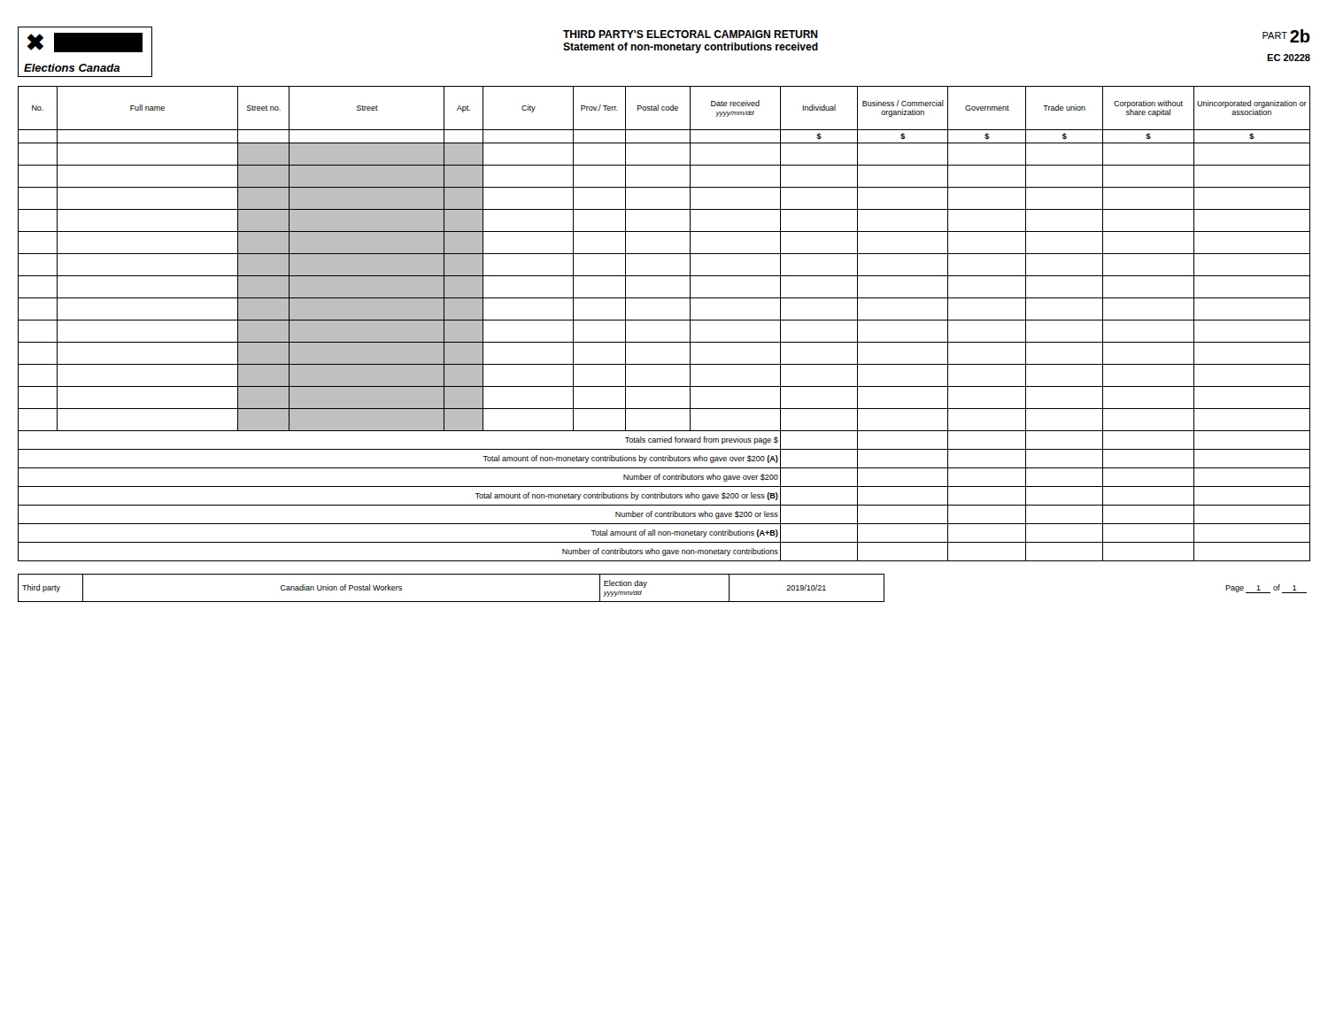✖
Elections Canada
THIRD PARTY'S ELECTORAL CAMPAIGN RETURN
Statement of non-monetary contributions received
PART 2b
EC 20228
| No. | Full name | Street no. | Street | Apt. | City | Prov./ Terr. | Postal code | Date received yyyy/mm/dd | Individual | Business / Commercial organization | Government | Trade union | Corporation without share capital | Unincorporated organization or association |
| --- | --- | --- | --- | --- | --- | --- | --- | --- | --- | --- | --- | --- | --- | --- |
| | | | | | | | | | $ | $ | $ | $ | $ | $ |
| Totals carried forward from previous page $ | | | | | | |
| Total amount of non-monetary contributions by contributors who gave over $200 (A) | | | | | | |
| Number of contributors who gave over $200 | | | | | | |
| Total amount of non-monetary contributions by contributors who gave $200 or less (B) | | | | | | |
| Number of contributors who gave $200 or less | | | | | | |
| Total amount of all non-monetary contributions (A+B) | | | | | | |
| Number of contributors who gave non-monetary contributions | | | | | | |
| Third party | Canadian Union of Postal Workers | Election day yyyy/mm/dd | 2019/10/21 | | Page 1 of 1 |